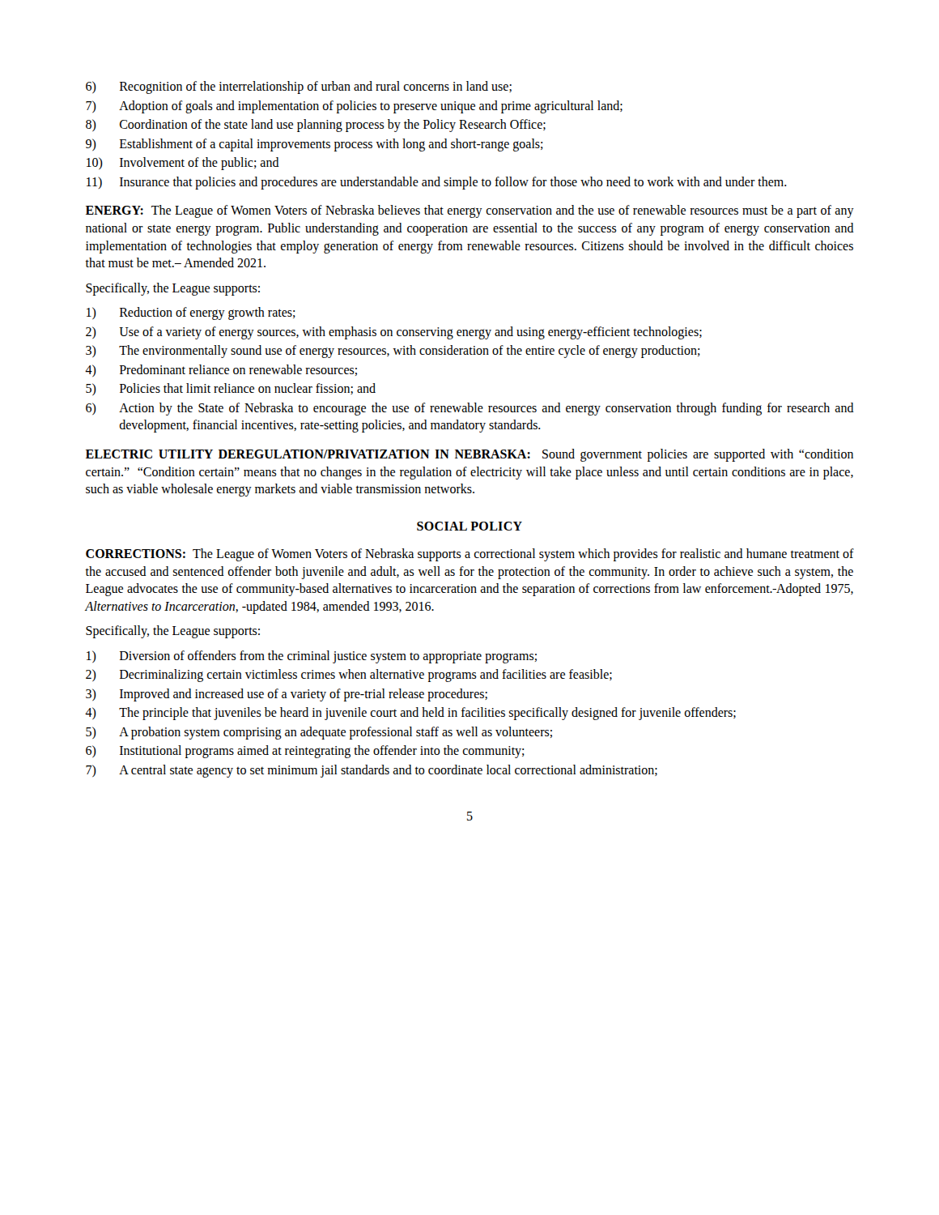6) Recognition of the interrelationship of urban and rural concerns in land use;
7) Adoption of goals and implementation of policies to preserve unique and prime agricultural land;
8) Coordination of the state land use planning process by the Policy Research Office;
9) Establishment of a capital improvements process with long and short-range goals;
10) Involvement of the public; and
11) Insurance that policies and procedures are understandable and simple to follow for those who need to work with and under them.
ENERGY: The League of Women Voters of Nebraska believes that energy conservation and the use of renewable resources must be a part of any national or state energy program. Public understanding and cooperation are essential to the success of any program of energy conservation and implementation of technologies that employ generation of energy from renewable resources. Citizens should be involved in the difficult choices that must be met. Amended 2021.
Specifically, the League supports:
1) Reduction of energy growth rates;
2) Use of a variety of energy sources, with emphasis on conserving energy and using energy-efficient technologies;
3) The environmentally sound use of energy resources, with consideration of the entire cycle of energy production;
4) Predominant reliance on renewable resources;
5) Policies that limit reliance on nuclear fission; and
6) Action by the State of Nebraska to encourage the use of renewable resources and energy conservation through funding for research and development, financial incentives, rate-setting policies, and mandatory standards.
ELECTRIC UTILITY DEREGULATION/PRIVATIZATION IN NEBRASKA: Sound government policies are supported with “condition certain.” “Condition certain” means that no changes in the regulation of electricity will take place unless and until certain conditions are in place, such as viable wholesale energy markets and viable transmission networks.
SOCIAL POLICY
CORRECTIONS: The League of Women Voters of Nebraska supports a correctional system which provides for realistic and humane treatment of the accused and sentenced offender both juvenile and adult, as well as for the protection of the community. In order to achieve such a system, the League advocates the use of community-based alternatives to incarceration and the separation of corrections from law enforcement. Adopted 1975, Alternatives to Incarceration, -updated 1984, amended 1993, 2016.
Specifically, the League supports:
1) Diversion of offenders from the criminal justice system to appropriate programs;
2) Decriminalizing certain victimless crimes when alternative programs and facilities are feasible;
3) Improved and increased use of a variety of pre-trial release procedures;
4) The principle that juveniles be heard in juvenile court and held in facilities specifically designed for juvenile offenders;
5) A probation system comprising an adequate professional staff as well as volunteers;
6) Institutional programs aimed at reintegrating the offender into the community;
7) A central state agency to set minimum jail standards and to coordinate local correctional administration;
5